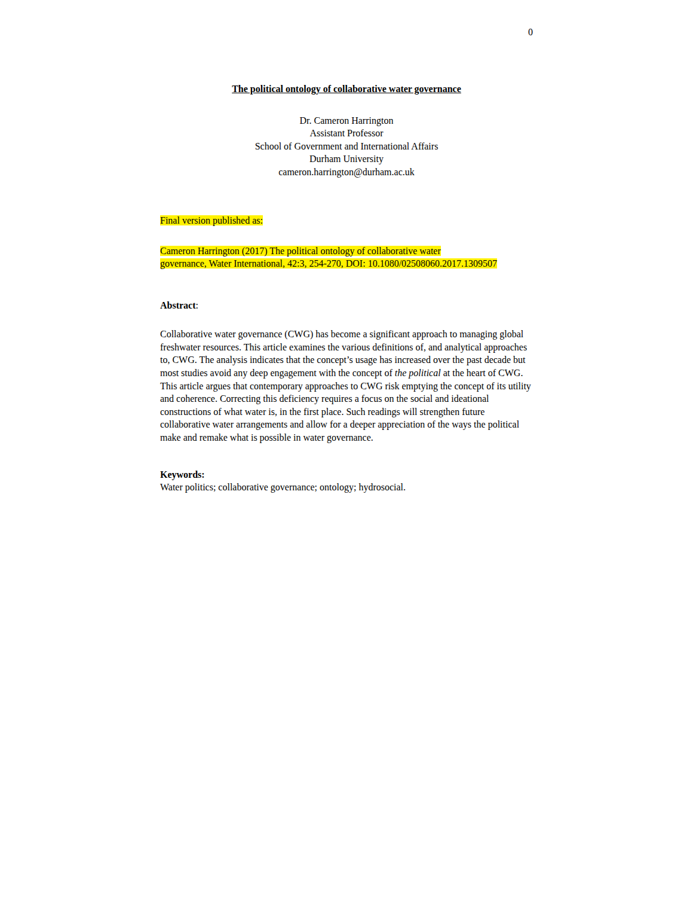0
The political ontology of collaborative water governance
Dr. Cameron Harrington
Assistant Professor
School of Government and International Affairs
Durham University
cameron.harrington@durham.ac.uk
Final version published as:
Cameron Harrington (2017) The political ontology of collaborative water
governance, Water International, 42:3, 254-270, DOI: 10.1080/02508060.2017.1309507
Abstract
:
Collaborative water governance (CWG) has become a significant approach to managing global freshwater resources. This article examines the various definitions of, and analytical approaches to, CWG. The analysis indicates that the concept’s usage has increased over the past decade but most studies avoid any deep engagement with the concept of the political at the heart of CWG. This article argues that contemporary approaches to CWG risk emptying the concept of its utility and coherence. Correcting this deficiency requires a focus on the social and ideational constructions of what water is, in the first place. Such readings will strengthen future collaborative water arrangements and allow for a deeper appreciation of the ways the political make and remake what is possible in water governance.
Keywords:
Water politics; collaborative governance; ontology; hydrosocial.